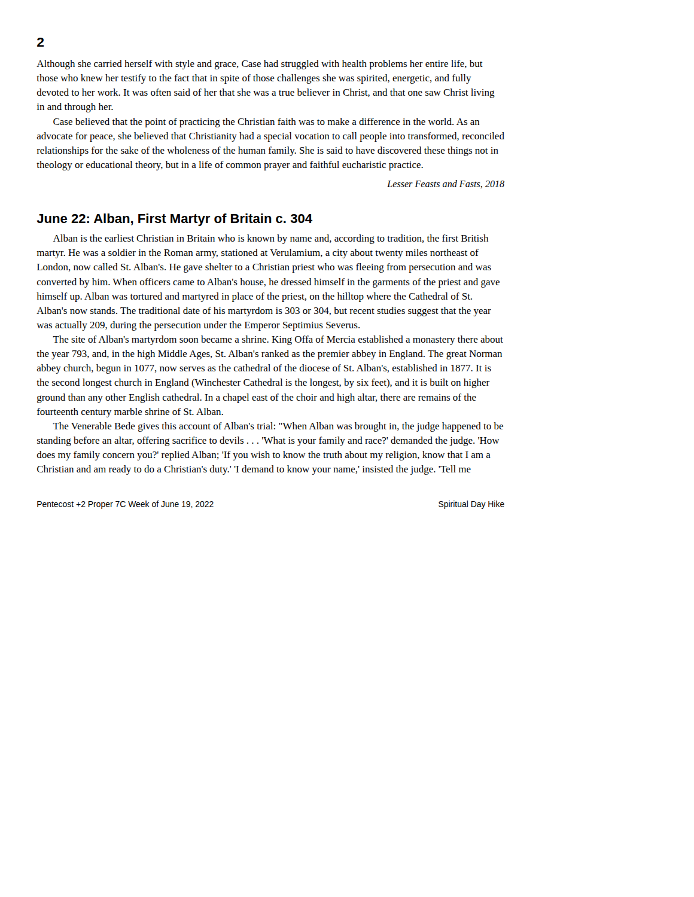2
Although she carried herself with style and grace, Case had struggled with health problems her entire life, but those who knew her testify to the fact that in spite of those challenges she was spirited, energetic, and fully devoted to her work. It was often said of her that she was a true believer in Christ, and that one saw Christ living in and through her.
Case believed that the point of practicing the Christian faith was to make a difference in the world. As an advocate for peace, she believed that Christianity had a special vocation to call people into transformed, reconciled relationships for the sake of the wholeness of the human family. She is said to have discovered these things not in theology or educational theory, but in a life of common prayer and faithful eucharistic practice.
Lesser Feasts and Fasts, 2018
June 22: Alban, First Martyr of Britain c. 304
Alban is the earliest Christian in Britain who is known by name and, according to tradition, the first British martyr. He was a soldier in the Roman army, stationed at Verulamium, a city about twenty miles northeast of London, now called St. Alban's. He gave shelter to a Christian priest who was fleeing from persecution and was converted by him. When officers came to Alban's house, he dressed himself in the garments of the priest and gave himself up. Alban was tortured and martyred in place of the priest, on the hilltop where the Cathedral of St. Alban's now stands. The traditional date of his martyrdom is 303 or 304, but recent studies suggest that the year was actually 209, during the persecution under the Emperor Septimius Severus.
The site of Alban's martyrdom soon became a shrine. King Offa of Mercia established a monastery there about the year 793, and, in the high Middle Ages, St. Alban's ranked as the premier abbey in England. The great Norman abbey church, begun in 1077, now serves as the cathedral of the diocese of St. Alban's, established in 1877. It is the second longest church in England (Winchester Cathedral is the longest, by six feet), and it is built on higher ground than any other English cathedral. In a chapel east of the choir and high altar, there are remains of the fourteenth century marble shrine of St. Alban.
The Venerable Bede gives this account of Alban's trial: "When Alban was brought in, the judge happened to be standing before an altar, offering sacrifice to devils . . . 'What is your family and race?' demanded the judge. 'How does my family concern you?' replied Alban; 'If you wish to know the truth about my religion, know that I am a Christian and am ready to do a Christian's duty.' 'I demand to know your name,' insisted the judge. 'Tell me
Pentecost +2 Proper 7C Week of June 19, 2022 Spiritual Day Hike